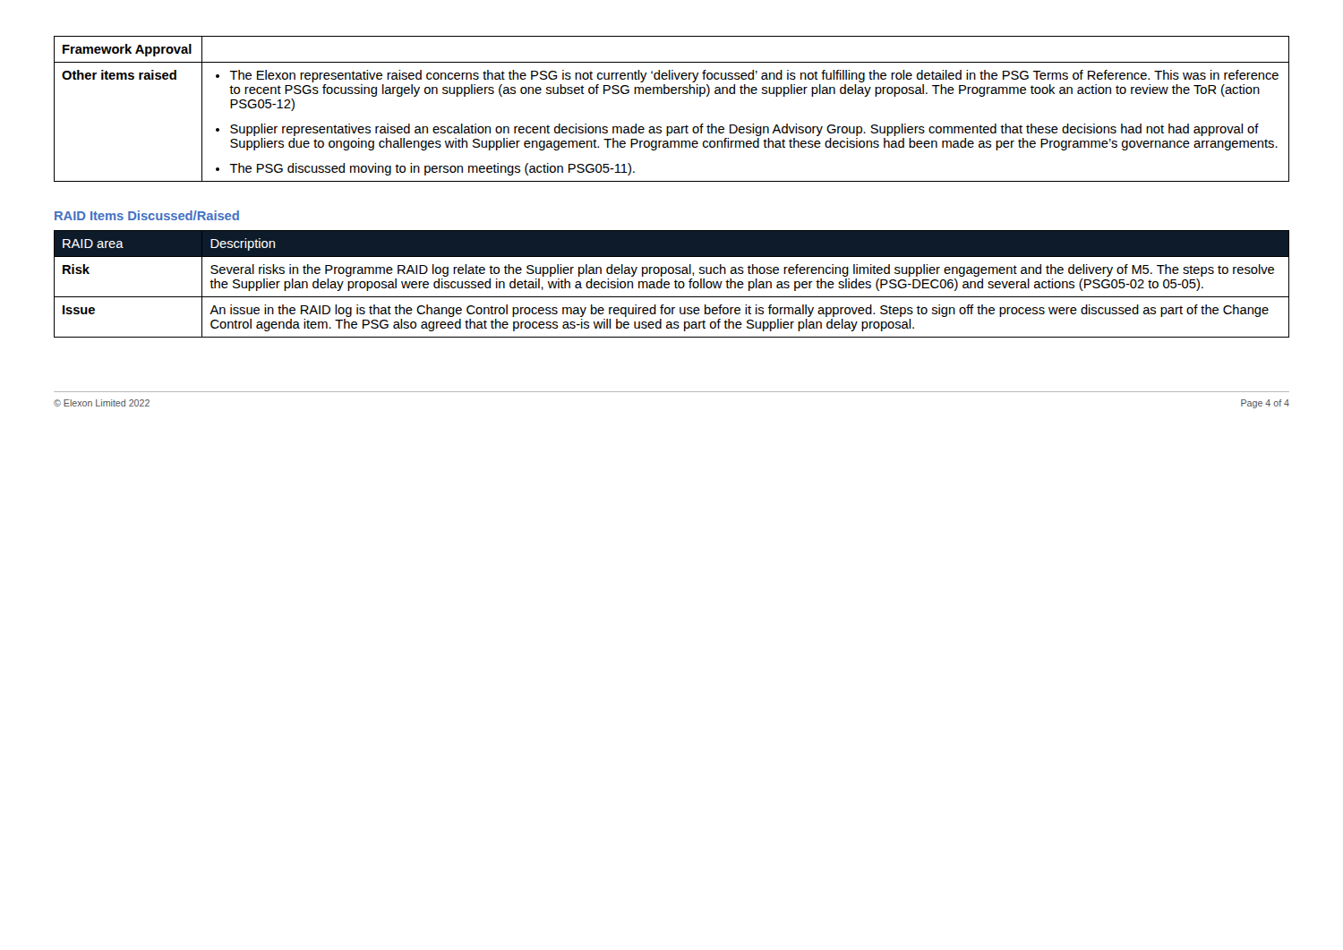| Framework Approval | |
| Other items raised | The Elexon representative raised concerns that the PSG is not currently ‘delivery focussed’ and is not fulfilling the role detailed in the PSG Terms of Reference. This was in reference to recent PSGs focussing largely on suppliers (as one subset of PSG membership) and the supplier plan delay proposal. The Programme took an action to review the ToR (action PSG05-12) Supplier representatives raised an escalation on recent decisions made as part of the Design Advisory Group. Suppliers commented that these decisions had not had approval of Suppliers due to ongoing challenges with Supplier engagement. The Programme confirmed that these decisions had been made as per the Programme’s governance arrangements. The PSG discussed moving to in person meetings (action PSG05-11). |
RAID Items Discussed/Raised
| RAID area | Description |
| --- | --- |
| Risk | Several risks in the Programme RAID log relate to the Supplier plan delay proposal, such as those referencing limited supplier engagement and the delivery of M5. The steps to resolve the Supplier plan delay proposal were discussed in detail, with a decision made to follow the plan as per the slides (PSG-DEC06) and several actions (PSG05-02 to 05-05). |
| Issue | An issue in the RAID log is that the Change Control process may be required for use before it is formally approved. Steps to sign off the process were discussed as part of the Change Control agenda item. The PSG also agreed that the process as-is will be used as part of the Supplier plan delay proposal. |
© Elexon Limited 2022 Page 4 of 4